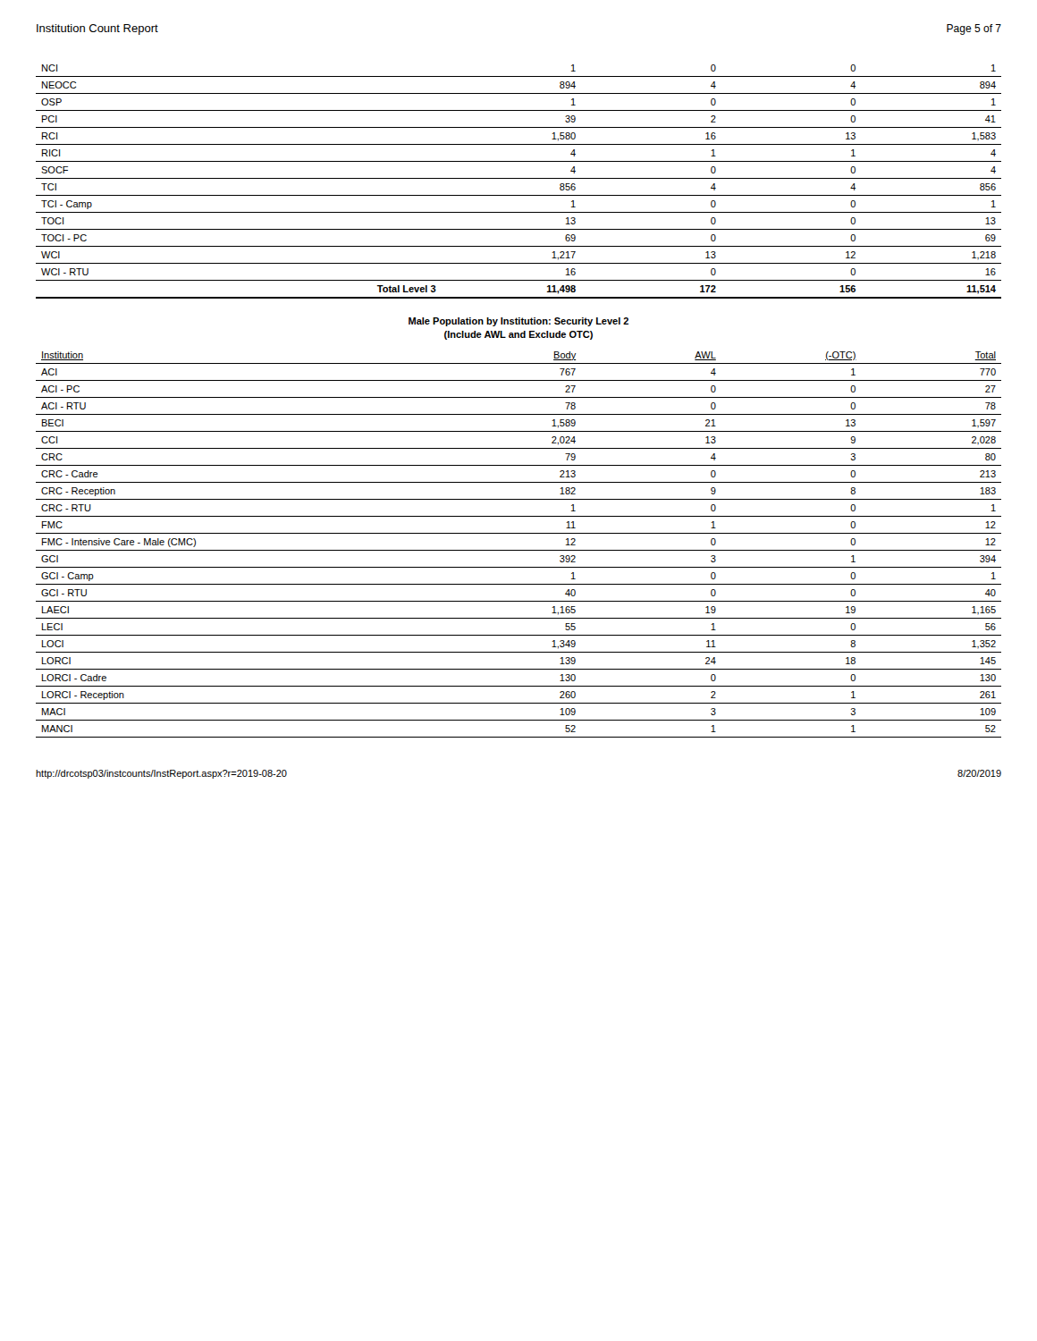Institution Count Report
Page 5 of 7
| Institution | Body | AWL | (-OTC) | Total |
| --- | --- | --- | --- | --- |
| NCI | 1 | 0 | 0 | 1 |
| NEOCC | 894 | 4 | 4 | 894 |
| OSP | 1 | 0 | 0 | 1 |
| PCI | 39 | 2 | 0 | 41 |
| RCI | 1,580 | 16 | 13 | 1,583 |
| RICI | 4 | 1 | 1 | 4 |
| SOCF | 4 | 0 | 0 | 4 |
| TCI | 856 | 4 | 4 | 856 |
| TCI - Camp | 1 | 0 | 0 | 1 |
| TOCI | 13 | 0 | 0 | 13 |
| TOCI - PC | 69 | 0 | 0 | 69 |
| WCI | 1,217 | 13 | 12 | 1,218 |
| WCI - RTU | 16 | 0 | 0 | 16 |
| Total Level 3 | 11,498 | 172 | 156 | 11,514 |
Male Population by Institution: Security Level 2 (Include AWL and Exclude OTC)
| Institution | Body | AWL | (-OTC) | Total |
| --- | --- | --- | --- | --- |
| ACI | 767 | 4 | 1 | 770 |
| ACI - PC | 27 | 0 | 0 | 27 |
| ACI - RTU | 78 | 0 | 0 | 78 |
| BECI | 1,589 | 21 | 13 | 1,597 |
| CCI | 2,024 | 13 | 9 | 2,028 |
| CRC | 79 | 4 | 3 | 80 |
| CRC - Cadre | 213 | 0 | 0 | 213 |
| CRC - Reception | 182 | 9 | 8 | 183 |
| CRC - RTU | 1 | 0 | 0 | 1 |
| FMC | 11 | 1 | 0 | 12 |
| FMC - Intensive Care - Male (CMC) | 12 | 0 | 0 | 12 |
| GCI | 392 | 3 | 1 | 394 |
| GCI - Camp | 1 | 0 | 0 | 1 |
| GCI - RTU | 40 | 0 | 0 | 40 |
| LAECI | 1,165 | 19 | 19 | 1,165 |
| LECI | 55 | 1 | 0 | 56 |
| LOCI | 1,349 | 11 | 8 | 1,352 |
| LORCI | 139 | 24 | 18 | 145 |
| LORCI - Cadre | 130 | 0 | 0 | 130 |
| LORCI - Reception | 260 | 2 | 1 | 261 |
| MACI | 109 | 3 | 3 | 109 |
| MANCI | 52 | 1 | 1 | 52 |
http://drcotsp03/instcounts/InstReport.aspx?r=2019-08-20
8/20/2019